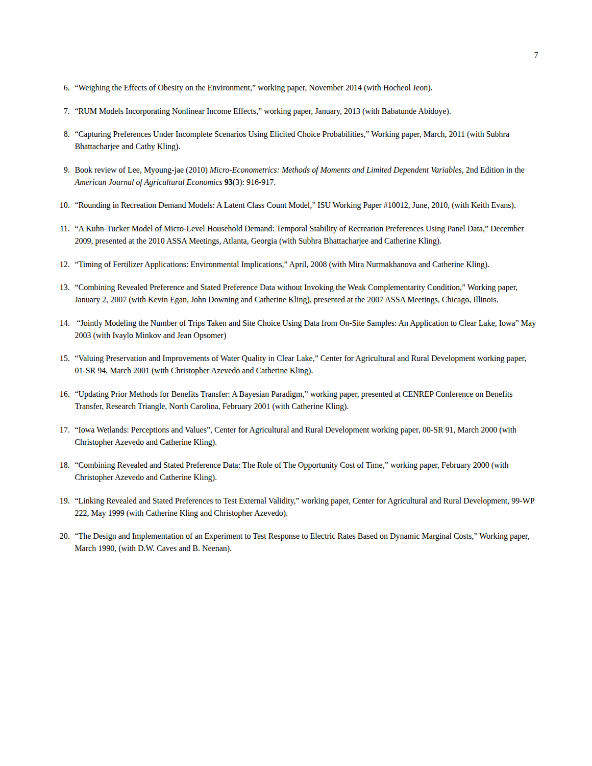7
“Weighing the Effects of Obesity on the Environment,” working paper, November 2014 (with Hocheol Jeon).
“RUM Models Incorporating Nonlinear Income Effects,” working paper, January, 2013 (with Babatunde Abidoye).
“Capturing Preferences Under Incomplete Scenarios Using Elicited Choice Probabilities,” Working paper, March, 2011 (with Subhra Bhattacharjee and Cathy Kling).
Book review of Lee, Myoung-jae (2010) Micro-Econometrics: Methods of Moments and Limited Dependent Variables, 2nd Edition in the American Journal of Agricultural Economics 93(3): 916-917.
“Rounding in Recreation Demand Models: A Latent Class Count Model,” ISU Working Paper #10012, June, 2010, (with Keith Evans).
“A Kuhn-Tucker Model of Micro-Level Household Demand: Temporal Stability of Recreation Preferences Using Panel Data,” December 2009, presented at the 2010 ASSA Meetings, Atlanta, Georgia (with Subhra Bhattacharjee and Catherine Kling).
“Timing of Fertilizer Applications: Environmental Implications,” April, 2008 (with Mira Nurmakhanova and Catherine Kling).
“Combining Revealed Preference and Stated Preference Data without Invoking the Weak Complementarity Condition,” Working paper, January 2, 2007 (with Kevin Egan, John Downing and Catherine Kling), presented at the 2007 ASSA Meetings, Chicago, Illinois.
“Jointly Modeling the Number of Trips Taken and Site Choice Using Data from On-Site Samples: An Application to Clear Lake, Iowa” May 2003 (with Ivaylo Minkov and Jean Opsomer)
“Valuing Preservation and Improvements of Water Quality in Clear Lake,” Center for Agricultural and Rural Development working paper, 01-SR 94, March 2001 (with Christopher Azevedo and Catherine Kling).
“Updating Prior Methods for Benefits Transfer: A Bayesian Paradigm,” working paper, presented at CENREP Conference on Benefits Transfer, Research Triangle, North Carolina, February 2001 (with Catherine Kling).
“Iowa Wetlands: Perceptions and Values”, Center for Agricultural and Rural Development working paper, 00-SR 91, March 2000 (with Christopher Azevedo and Catherine Kling).
“Combining Revealed and Stated Preference Data: The Role of The Opportunity Cost of Time,” working paper, February 2000 (with Christopher Azevedo and Catherine Kling).
“Linking Revealed and Stated Preferences to Test External Validity,” working paper, Center for Agricultural and Rural Development, 99-WP 222, May 1999 (with Catherine Kling and Christopher Azevedo).
“The Design and Implementation of an Experiment to Test Response to Electric Rates Based on Dynamic Marginal Costs,” Working paper, March 1990, (with D.W. Caves and B. Neenan).